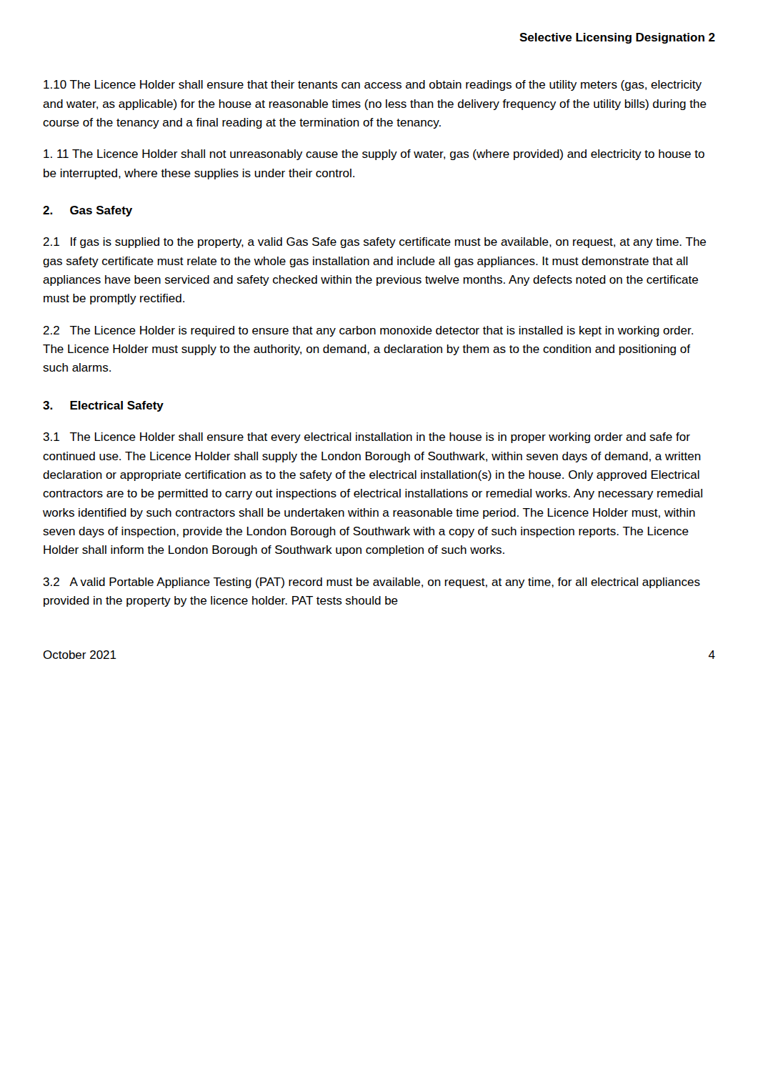Selective Licensing Designation 2
1.10 The Licence Holder shall ensure that their tenants can access and obtain readings of the utility meters (gas, electricity and water, as applicable) for the house at reasonable times (no less than the delivery frequency of the utility bills) during the course of the tenancy and a final reading at the termination of the tenancy.
1. 11 The Licence Holder shall not unreasonably cause the supply of water, gas (where provided) and electricity to house to be interrupted, where these supplies is under their control.
2. Gas Safety
2.1 If gas is supplied to the property, a valid Gas Safe gas safety certificate must be available, on request, at any time. The gas safety certificate must relate to the whole gas installation and include all gas appliances. It must demonstrate that all appliances have been serviced and safety checked within the previous twelve months. Any defects noted on the certificate must be promptly rectified.
2.2 The Licence Holder is required to ensure that any carbon monoxide detector that is installed is kept in working order. The Licence Holder must supply to the authority, on demand, a declaration by them as to the condition and positioning of such alarms.
3. Electrical Safety
3.1 The Licence Holder shall ensure that every electrical installation in the house is in proper working order and safe for continued use. The Licence Holder shall supply the London Borough of Southwark, within seven days of demand, a written declaration or appropriate certification as to the safety of the electrical installation(s) in the house. Only approved Electrical contractors are to be permitted to carry out inspections of electrical installations or remedial works. Any necessary remedial works identified by such contractors shall be undertaken within a reasonable time period. The Licence Holder must, within seven days of inspection, provide the London Borough of Southwark with a copy of such inspection reports. The Licence Holder shall inform the London Borough of Southwark upon completion of such works.
3.2 A valid Portable Appliance Testing (PAT) record must be available, on request, at any time, for all electrical appliances provided in the property by the licence holder. PAT tests should be
October 2021 4